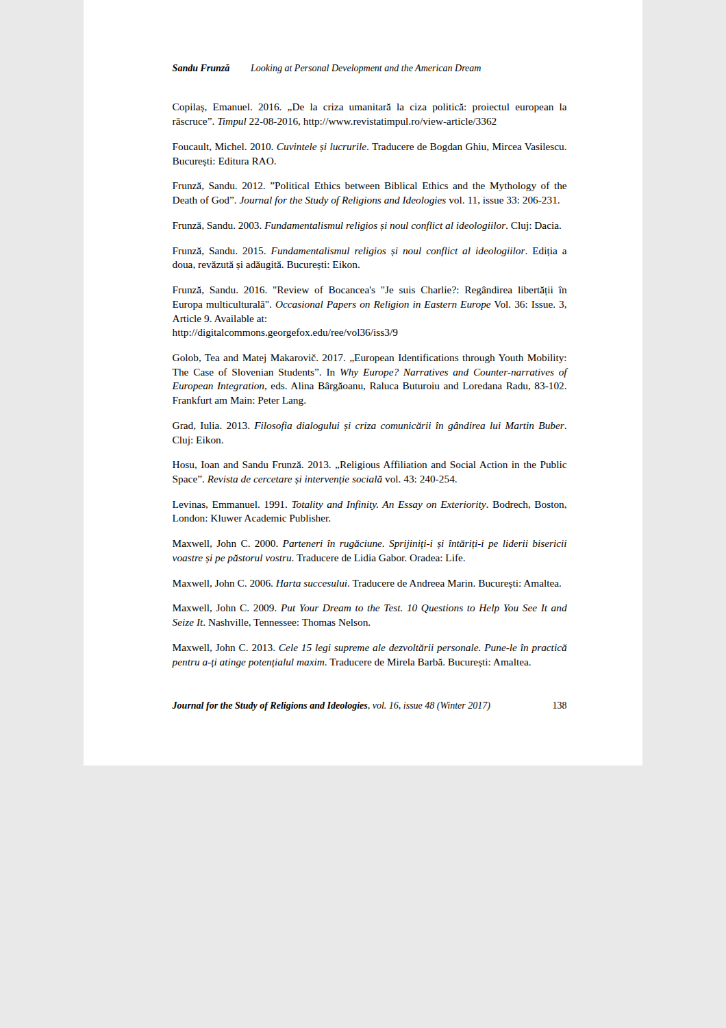Sandu Frunză Looking at Personal Development and the American Dream
Copilaș, Emanuel. 2016. „De la criza umanitară la ciza politică: proiectul european la răscruce”. Timpul 22-08-2016, http://www.revistatimpul.ro/view-article/3362
Foucault, Michel. 2010. Cuvintele și lucrurile. Traducere de Bogdan Ghiu, Mircea Vasilescu. București: Editura RAO.
Frunză, Sandu. 2012. ”Political Ethics between Biblical Ethics and the Mythology of the Death of God”. Journal for the Study of Religions and Ideologies vol. 11, issue 33: 206-231.
Frunză, Sandu. 2003. Fundamentalismul religios și noul conflict al ideologiilor. Cluj: Dacia.
Frunză, Sandu. 2015. Fundamentalismul religios și noul conflict al ideologiilor. Ediția a doua, revăzută și adăugită. București: Eikon.
Frunză, Sandu. 2016. "Review of Bocancea's "Je suis Charlie?: Regândirea libertății în Europa multiculturală". Occasional Papers on Religion in Eastern Europe Vol. 36: Issue. 3, Article 9. Available at:
http://digitalcommons.georgefox.edu/ree/vol36/iss3/9
Golob, Tea and Matej Makarovič. 2017. „European Identifications through Youth Mobility: The Case of Slovenian Students”. In Why Europe? Narratives and Counter-narratives of European Integration, eds. Alina Bârgăoanu, Raluca Buturoiu and Loredana Radu, 83-102. Frankfurt am Main: Peter Lang.
Grad, Iulia. 2013. Filosofia dialogului și criza comunicării în gândirea lui Martin Buber. Cluj: Eikon.
Hosu, Ioan and Sandu Frunză. 2013. „Religious Affiliation and Social Action in the Public Space”. Revista de cercetare și intervenție socială vol. 43: 240-254.
Levinas, Emmanuel. 1991. Totality and Infinity. An Essay on Exteriority. Bodrech, Boston, London: Kluwer Academic Publisher.
Maxwell, John C. 2000. Parteneri în rugăciune. Sprijiniți-i și întăriți-i pe liderii bisericii voastre și pe păstorul vostru. Traducere de Lidia Gabor. Oradea: Life.
Maxwell, John C. 2006. Harta succesului. Traducere de Andreea Marin. București: Amaltea.
Maxwell, John C. 2009. Put Your Dream to the Test. 10 Questions to Help You See It and Seize It. Nashville, Tennessee: Thomas Nelson.
Maxwell, John C. 2013. Cele 15 legi supreme ale dezvoltării personale. Pune-le în practică pentru a-ți atinge potențialul maxim. Traducere de Mirela Barbă. București: Amaltea.
Journal for the Study of Religions and Ideologies, vol. 16, issue 48 (Winter 2017) 138